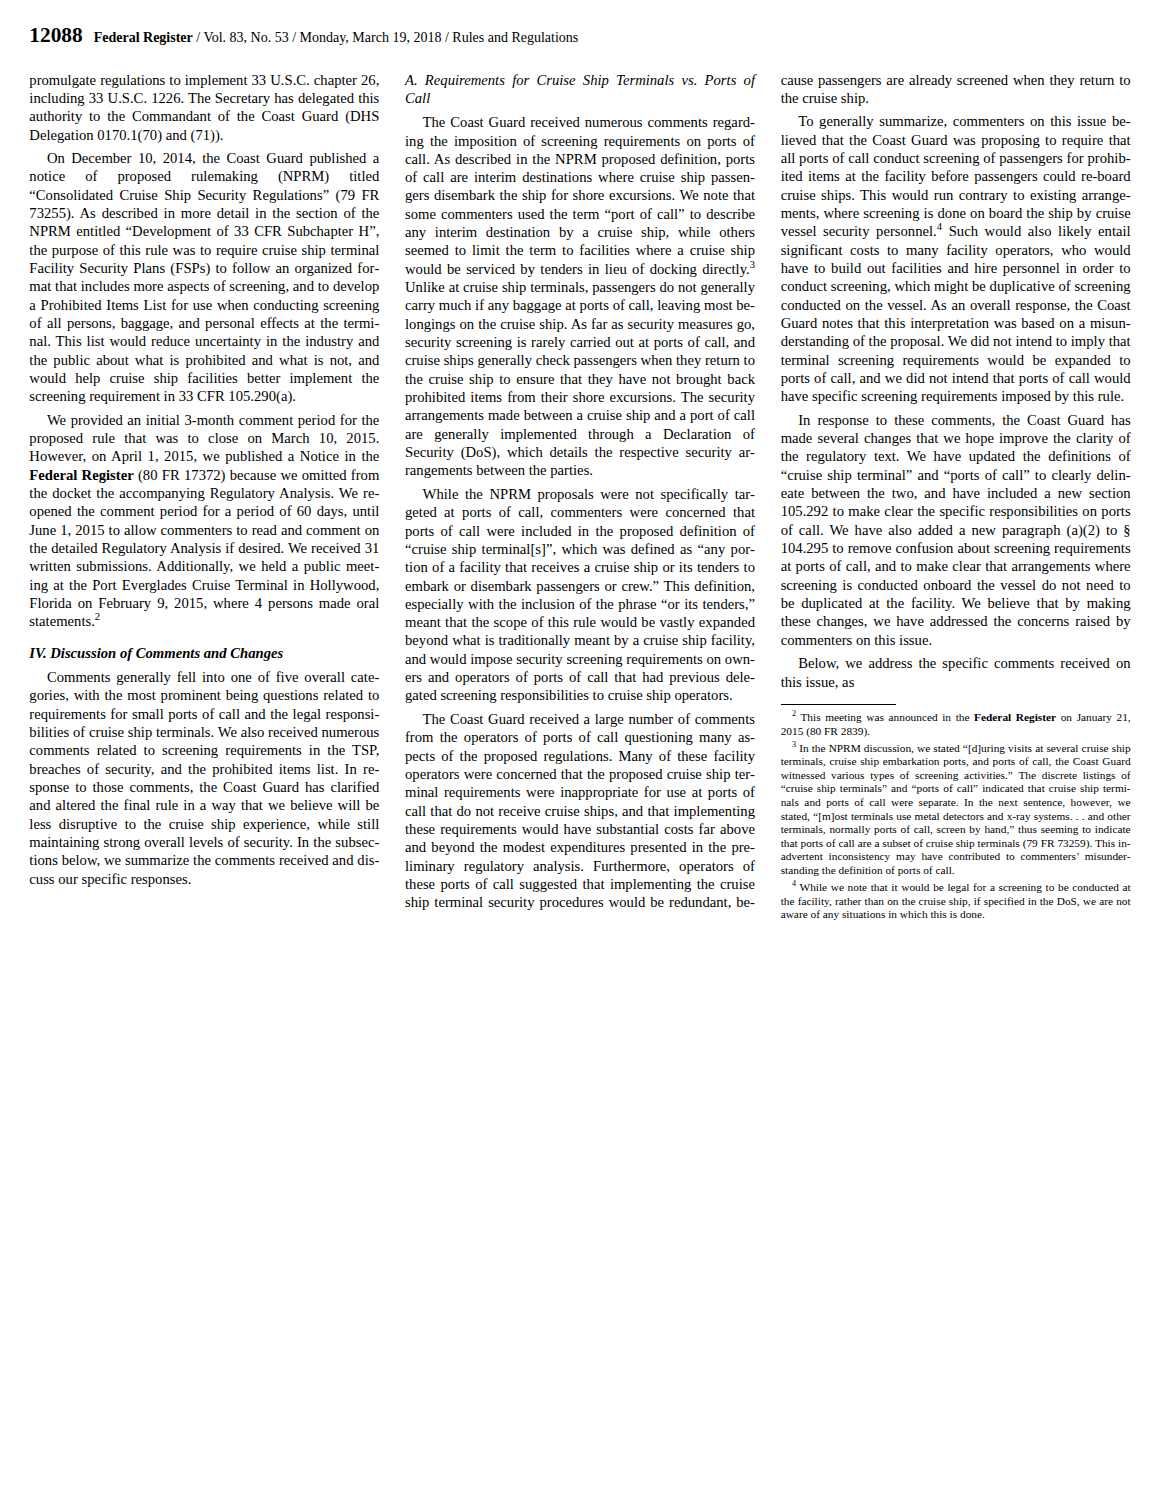12088 Federal Register / Vol. 83, No. 53 / Monday, March 19, 2018 / Rules and Regulations
promulgate regulations to implement 33 U.S.C. chapter 26, including 33 U.S.C. 1226. The Secretary has delegated this authority to the Commandant of the Coast Guard (DHS Delegation 0170.1(70) and (71)).
On December 10, 2014, the Coast Guard published a notice of proposed rulemaking (NPRM) titled “Consolidated Cruise Ship Security Regulations” (79 FR 73255). As described in more detail in the section of the NPRM entitled “Development of 33 CFR Subchapter H”, the purpose of this rule was to require cruise ship terminal Facility Security Plans (FSPs) to follow an organized format that includes more aspects of screening, and to develop a Prohibited Items List for use when conducting screening of all persons, baggage, and personal effects at the terminal. This list would reduce uncertainty in the industry and the public about what is prohibited and what is not, and would help cruise ship facilities better implement the screening requirement in 33 CFR 105.290(a).
We provided an initial 3-month comment period for the proposed rule that was to close on March 10, 2015. However, on April 1, 2015, we published a Notice in the Federal Register (80 FR 17372) because we omitted from the docket the accompanying Regulatory Analysis. We reopened the comment period for a period of 60 days, until June 1, 2015 to allow commenters to read and comment on the detailed Regulatory Analysis if desired. We received 31 written submissions. Additionally, we held a public meeting at the Port Everglades Cruise Terminal in Hollywood, Florida on February 9, 2015, where 4 persons made oral statements.2
IV. Discussion of Comments and Changes
Comments generally fell into one of five overall categories, with the most prominent being questions related to requirements for small ports of call and the legal responsibilities of cruise ship terminals. We also received numerous comments related to screening requirements in the TSP, breaches of security, and the prohibited items list. In response to those comments, the Coast Guard has clarified and altered the final rule in a way that we believe will be less disruptive to the cruise ship experience, while still maintaining strong overall levels of security. In the subsections below, we summarize the comments received and discuss our specific responses.
A. Requirements for Cruise Ship Terminals vs. Ports of Call
The Coast Guard received numerous comments regarding the imposition of screening requirements on ports of call. As described in the NPRM proposed definition, ports of call are interim destinations where cruise ship passengers disembark the ship for shore excursions. We note that some commenters used the term “port of call” to describe any interim destination by a cruise ship, while others seemed to limit the term to facilities where a cruise ship would be serviced by tenders in lieu of docking directly.3 Unlike at cruise ship terminals, passengers do not generally carry much if any baggage at ports of call, leaving most belongings on the cruise ship. As far as security measures go, security screening is rarely carried out at ports of call, and cruise ships generally check passengers when they return to the cruise ship to ensure that they have not brought back prohibited items from their shore excursions. The security arrangements made between a cruise ship and a port of call are generally implemented through a Declaration of Security (DoS), which details the respective security arrangements between the parties.
While the NPRM proposals were not specifically targeted at ports of call, commenters were concerned that ports of call were included in the proposed definition of “cruise ship terminal[s]”, which was defined as “any portion of a facility that receives a cruise ship or its tenders to embark or disembark passengers or crew.” This definition, especially with the inclusion of the phrase “or its tenders,” meant that the scope of this rule would be vastly expanded beyond what is traditionally meant by a cruise ship facility, and would impose security screening requirements on owners and operators of ports of call that had previous delegated screening responsibilities to cruise ship operators.
The Coast Guard received a large number of comments from the operators of ports of call questioning many aspects of the proposed regulations. Many of these facility operators were concerned that the proposed cruise ship terminal requirements were inappropriate for use at ports of call that do not receive cruise ships, and that implementing these requirements would have substantial costs far above and beyond the modest expenditures presented in the preliminary regulatory analysis. Furthermore, operators of these ports of call suggested that implementing the cruise ship terminal security procedures would be redundant, because passengers are already screened when they return to the cruise ship.
To generally summarize, commenters on this issue believed that the Coast Guard was proposing to require that all ports of call conduct screening of passengers for prohibited items at the facility before passengers could re-board cruise ships. This would run contrary to existing arrangements, where screening is done on board the ship by cruise vessel security personnel.4 Such would also likely entail significant costs to many facility operators, who would have to build out facilities and hire personnel in order to conduct screening, which might be duplicative of screening conducted on the vessel. As an overall response, the Coast Guard notes that this interpretation was based on a misunderstanding of the proposal. We did not intend to imply that terminal screening requirements would be expanded to ports of call, and we did not intend that ports of call would have specific screening requirements imposed by this rule.
In response to these comments, the Coast Guard has made several changes that we hope improve the clarity of the regulatory text. We have updated the definitions of “cruise ship terminal” and “ports of call” to clearly delineate between the two, and have included a new section 105.292 to make clear the specific responsibilities on ports of call. We have also added a new paragraph (a)(2) to § 104.295 to remove confusion about screening requirements at ports of call, and to make clear that arrangements where screening is conducted onboard the vessel do not need to be duplicated at the facility. We believe that by making these changes, we have addressed the concerns raised by commenters on this issue.
Below, we address the specific comments received on this issue, as
2 This meeting was announced in the Federal Register on January 21, 2015 (80 FR 2839).
3 In the NPRM discussion, we stated “[d]uring visits at several cruise ship terminals, cruise ship embarkation ports, and ports of call, the Coast Guard witnessed various types of screening activities.” The discrete listings of “cruise ship terminals” and “ports of call” indicated that cruise ship terminals and ports of call were separate. In the next sentence, however, we stated, “[m]ost terminals use metal detectors and x-ray systems. . . and other terminals, normally ports of call, screen by hand,” thus seeming to indicate that ports of call are a subset of cruise ship terminals (79 FR 73259). This inadvertent inconsistency may have contributed to commenters’ misunderstanding the definition of ports of call.
4 While we note that it would be legal for a screening to be conducted at the facility, rather than on the cruise ship, if specified in the DoS, we are not aware of any situations in which this is done.